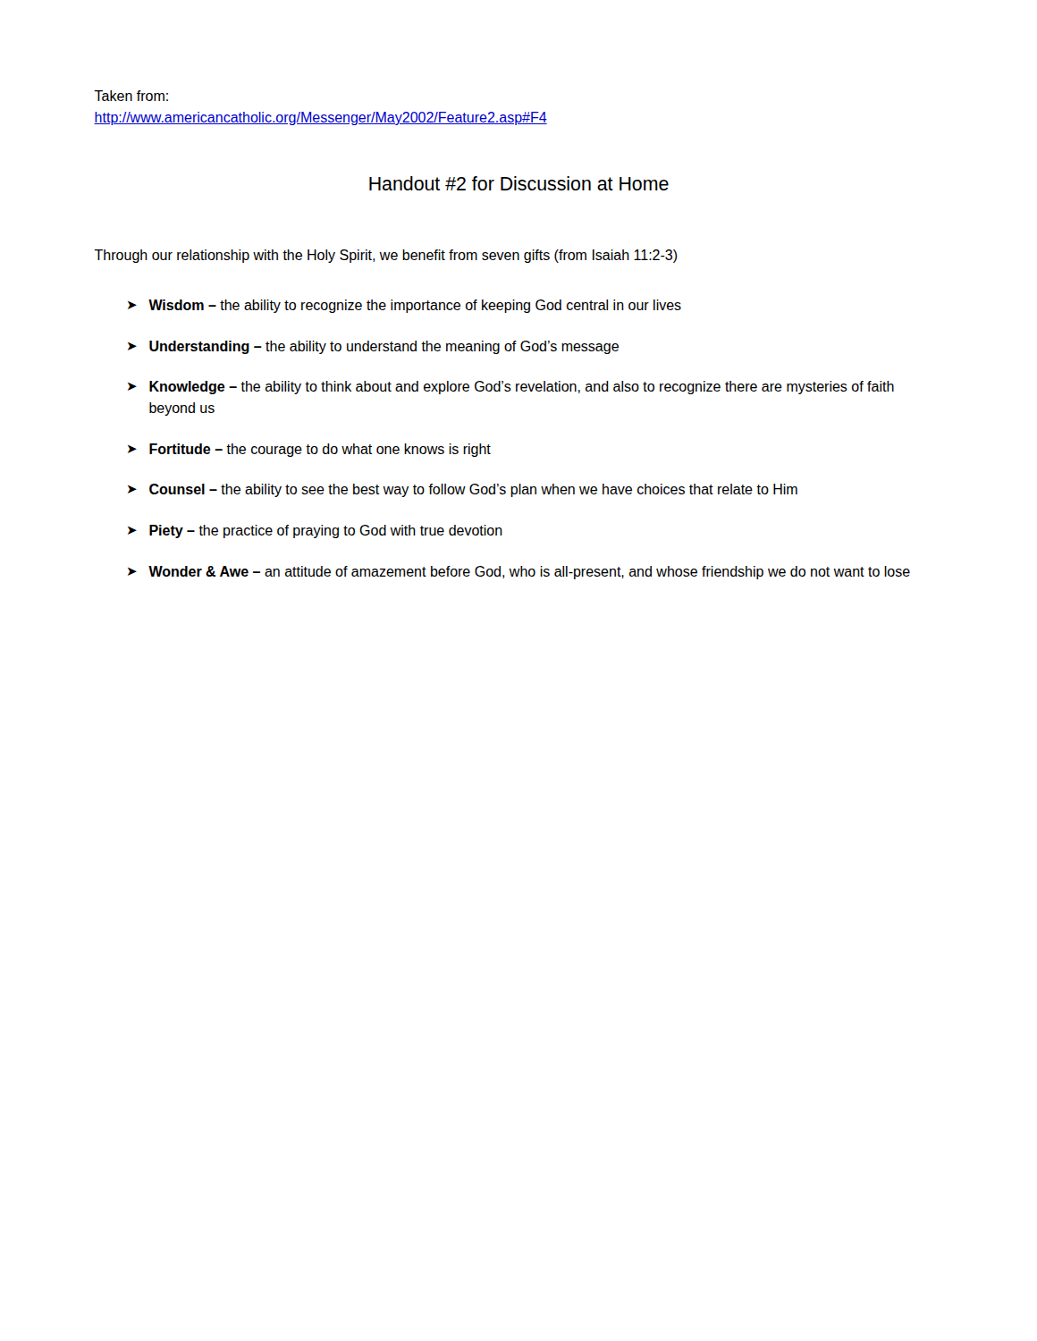Taken from:
http://www.americancatholic.org/Messenger/May2002/Feature2.asp#F4
Handout #2 for Discussion at Home
Through our relationship with the Holy Spirit, we benefit from seven gifts (from Isaiah 11:2-3)
Wisdom – the ability to recognize the importance of keeping God central in our lives
Understanding – the ability to understand the meaning of God’s message
Knowledge – the ability to think about and explore God’s revelation, and also to recognize there are mysteries of faith beyond us
Fortitude – the courage to do what one knows is right
Counsel – the ability to see the best way to follow God’s plan when we have choices that relate to Him
Piety – the practice of praying to God with true devotion
Wonder & Awe – an attitude of amazement before God, who is all-present, and whose friendship we do not want to lose